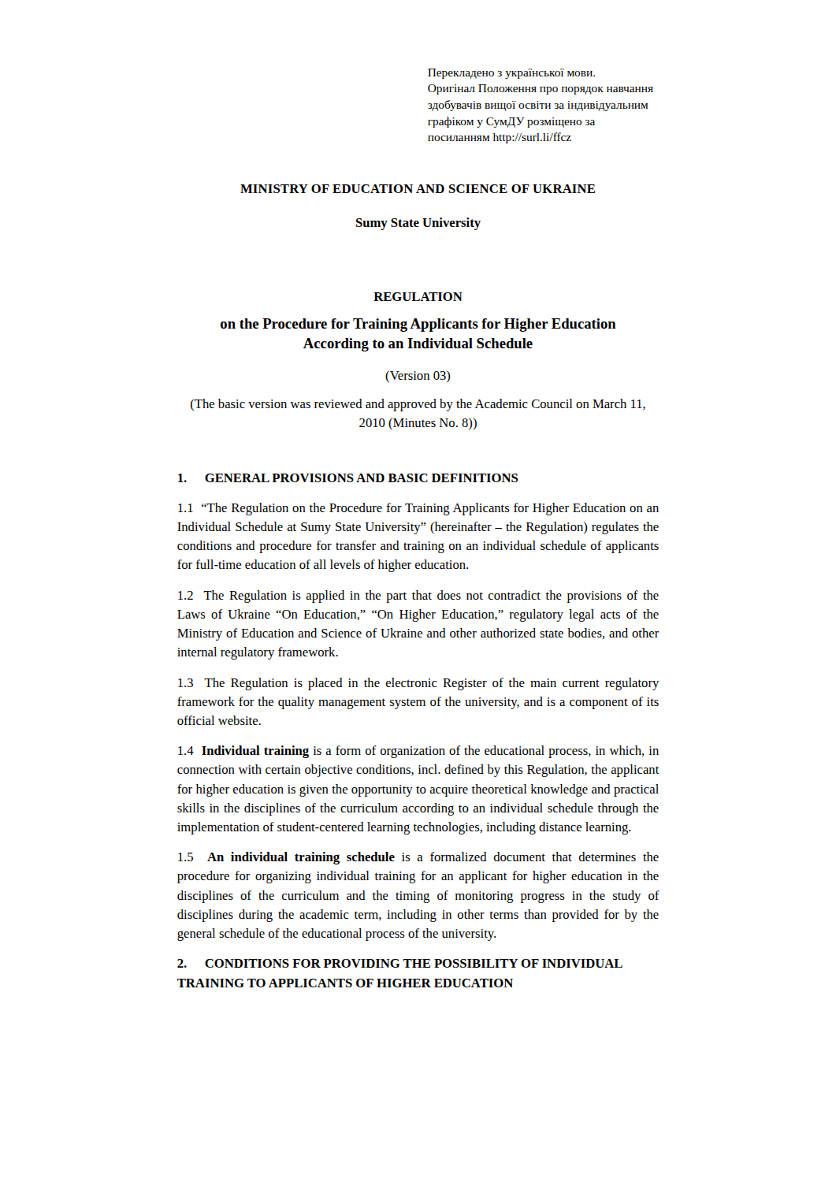Перекладено з української мови.
Оригінал Положення про порядок навчання здобувачів вищої освіти за індивідуальним графіком у СумДУ розміщено за посиланням http://surl.li/ffcz
MINISTRY OF EDUCATION AND SCIENCE OF UKRAINE
Sumy State University
REGULATION
on the Procedure for Training Applicants for Higher Education
According to an Individual Schedule
(Version 03)
(The basic version was reviewed and approved by the Academic Council on March 11, 2010 (Minutes No. 8))
1. GENERAL PROVISIONS AND BASIC DEFINITIONS
1.1 “The Regulation on the Procedure for Training Applicants for Higher Education on an Individual Schedule at Sumy State University” (hereinafter – the Regulation) regulates the conditions and procedure for transfer and training on an individual schedule of applicants for full-time education of all levels of higher education.
1.2 The Regulation is applied in the part that does not contradict the provisions of the Laws of Ukraine “On Education,” “On Higher Education,” regulatory legal acts of the Ministry of Education and Science of Ukraine and other authorized state bodies, and other internal regulatory framework.
1.3 The Regulation is placed in the electronic Register of the main current regulatory framework for the quality management system of the university, and is a component of its official website.
1.4 Individual training is a form of organization of the educational process, in which, in connection with certain objective conditions, incl. defined by this Regulation, the applicant for higher education is given the opportunity to acquire theoretical knowledge and practical skills in the disciplines of the curriculum according to an individual schedule through the implementation of student-centered learning technologies, including distance learning.
1.5 An individual training schedule is a formalized document that determines the procedure for organizing individual training for an applicant for higher education in the disciplines of the curriculum and the timing of monitoring progress in the study of disciplines during the academic term, including in other terms than provided for by the general schedule of the educational process of the university.
2. CONDITIONS FOR PROVIDING THE POSSIBILITY OF INDIVIDUAL TRAINING TO APPLICANTS OF HIGHER EDUCATION